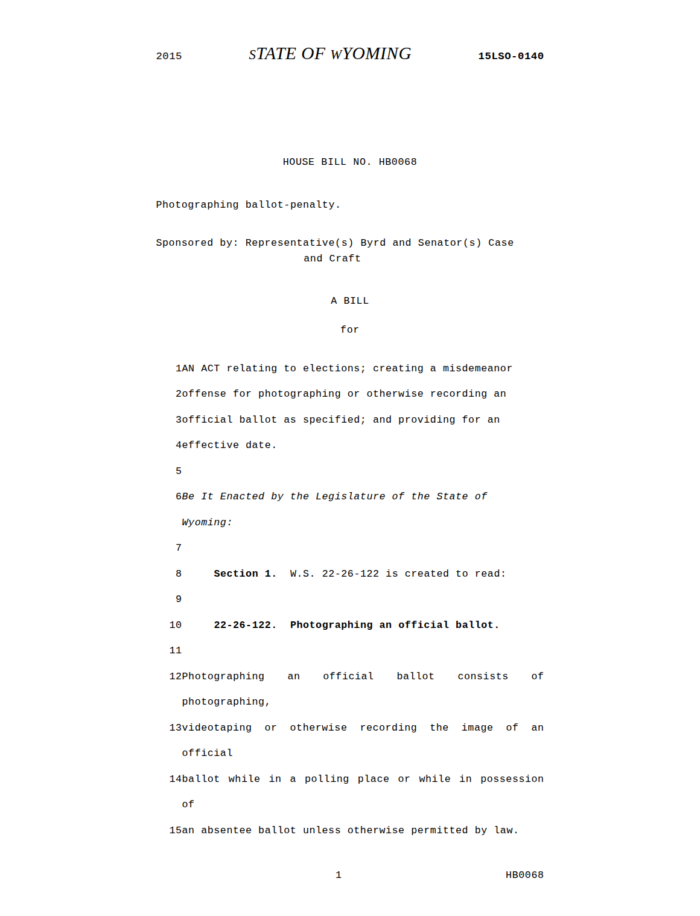2015
STATE OF WYOMING
15LSO-0140
HOUSE BILL NO. HB0068
Photographing ballot-penalty.
Sponsored by: Representative(s) Byrd and Senator(s) Case and Craft
A BILL
for
| 1 | AN ACT relating to elections; creating a misdemeanor |
| 2 | offense for photographing or otherwise recording an |
| 3 | official ballot as specified; and providing for an |
| 4 | effective date. |
| 5 | |
| 6 | Be It Enacted by the Legislature of the State of Wyoming: |
| 7 | |
| 8 | Section 1. W.S. 22-26-122 is created to read: |
| 9 | |
| 10 | 22-26-122. Photographing an official ballot. |
| 11 | |
| 12 | Photographing an official ballot consists of photographing, |
| 13 | videotaping or otherwise recording the image of an official |
| 14 | ballot while in a polling place or while in possession of |
| 15 | an absentee ballot unless otherwise permitted by law. |
1
HB0068